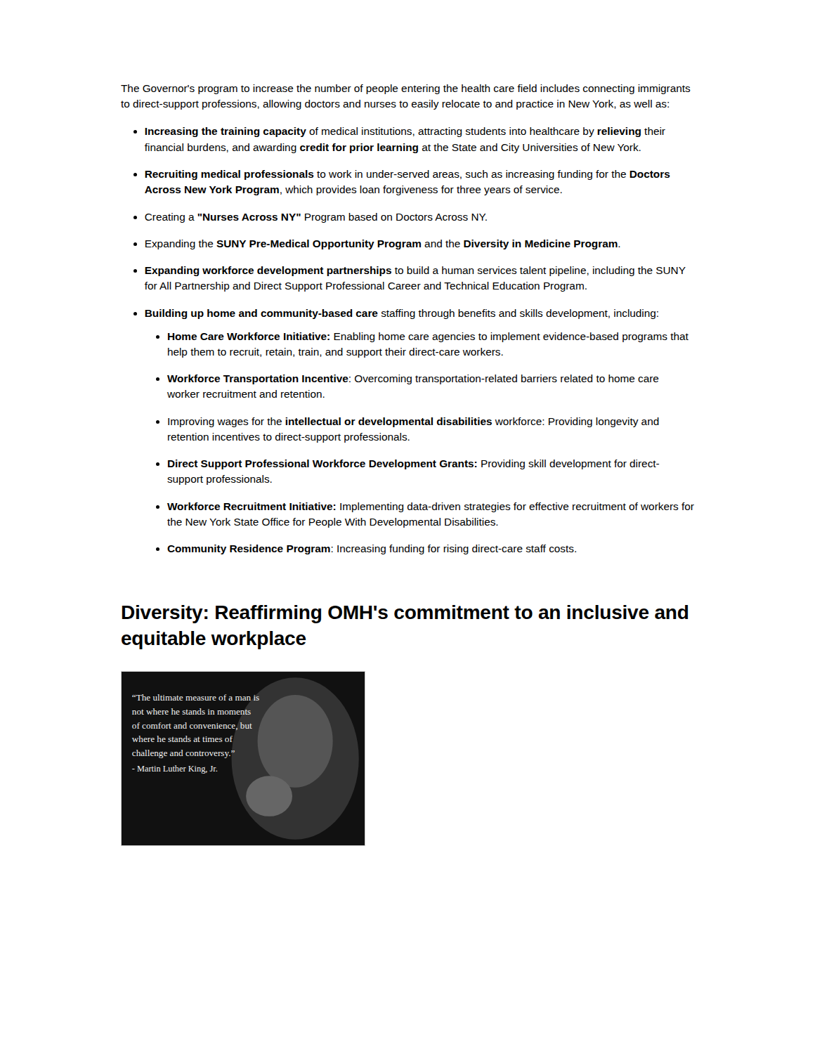The Governor's program to increase the number of people entering the health care field includes connecting immigrants to direct-support professions, allowing doctors and nurses to easily relocate to and practice in New York, as well as:
Increasing the training capacity of medical institutions, attracting students into healthcare by relieving their financial burdens, and awarding credit for prior learning at the State and City Universities of New York.
Recruiting medical professionals to work in under-served areas, such as increasing funding for the Doctors Across New York Program, which provides loan forgiveness for three years of service.
Creating a "Nurses Across NY" Program based on Doctors Across NY.
Expanding the SUNY Pre-Medical Opportunity Program and the Diversity in Medicine Program.
Expanding workforce development partnerships to build a human services talent pipeline, including the SUNY for All Partnership and Direct Support Professional Career and Technical Education Program.
Building up home and community-based care staffing through benefits and skills development, including:
Home Care Workforce Initiative: Enabling home care agencies to implement evidence-based programs that help them to recruit, retain, train, and support their direct-care workers.
Workforce Transportation Incentive: Overcoming transportation-related barriers related to home care worker recruitment and retention.
Improving wages for the intellectual or developmental disabilities workforce: Providing longevity and retention incentives to direct-support professionals.
Direct Support Professional Workforce Development Grants: Providing skill development for direct-support professionals.
Workforce Recruitment Initiative: Implementing data-driven strategies for effective recruitment of workers for the New York State Office for People With Developmental Disabilities.
Community Residence Program: Increasing funding for rising direct-care staff costs.
Diversity: Reaffirming OMH's commitment to an inclusive and equitable workplace